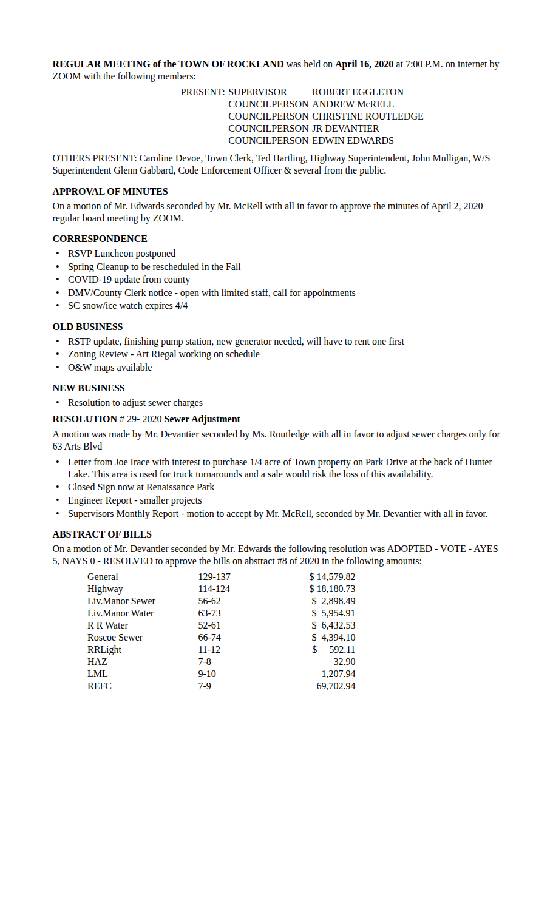REGULAR MEETING of the TOWN OF ROCKLAND was held on April 16, 2020 at 7:00 P.M. on internet by ZOOM with the following members:
| PRESENT: | SUPERVISOR | ROBERT EGGLETON |
| | COUNCILPERSON | ANDREW McRELL |
| | COUNCILPERSON | CHRISTINE ROUTLEDGE |
| | COUNCILPERSON | JR DEVANTIER |
| | COUNCILPERSON | EDWIN EDWARDS |
OTHERS PRESENT: Caroline Devoe, Town Clerk, Ted Hartling, Highway Superintendent, John Mulligan, W/S Superintendent Glenn Gabbard, Code Enforcement Officer & several from the public.
Approval of Minutes
On a motion of Mr. Edwards seconded by Mr. McRell with all in favor to approve the minutes of April 2, 2020 regular board meeting by ZOOM.
Correspondence
RSVP Luncheon postponed
Spring Cleanup to be rescheduled in the Fall
COVID-19 update from county
DMV/County Clerk notice - open with limited staff, call for appointments
SC snow/ice watch expires 4/4
Old Business
RSTP update, finishing pump station, new generator needed, will have to rent one first
Zoning Review - Art Riegal working on schedule
O&W maps available
New Business
Resolution to adjust sewer charges
RESOLUTION # 29- 2020 Sewer Adjustment
A motion was made by Mr. Devantier seconded by Ms. Routledge with all in favor to adjust sewer charges only for 63 Arts Blvd
Letter from Joe Irace with interest to purchase 1/4 acre of Town property on Park Drive at the back of Hunter Lake. This area is used for truck turnarounds and a sale would risk the loss of this availability.
Closed Sign now at Renaissance Park
Engineer Report - smaller projects
Supervisors Monthly Report - motion to accept by Mr. McRell, seconded by Mr. Devantier with all in favor.
Abstract of Bills
On a motion of Mr. Devantier seconded by Mr. Edwards the following resolution was ADOPTED - VOTE - AYES 5, NAYS 0 - RESOLVED to approve the bills on abstract #8 of 2020 in the following amounts:
| General | 129-137 | $ 14,579.82 |
| Highway | 114-124 | $ 18,180.73 |
| Liv.Manor Sewer | 56-62 | $ 2,898.49 |
| Liv.Manor Water | 63-73 | $ 5,954.91 |
| R R Water | 52-61 | $ 6,432.53 |
| Roscoe Sewer | 66-74 | $ 4,394.10 |
| RRLight | 11-12 | $ 592.11 |
| HAZ | 7-8 | 32.90 |
| LML | 9-10 | 1,207.94 |
| REFC | 7-9 | 69,702.94 |